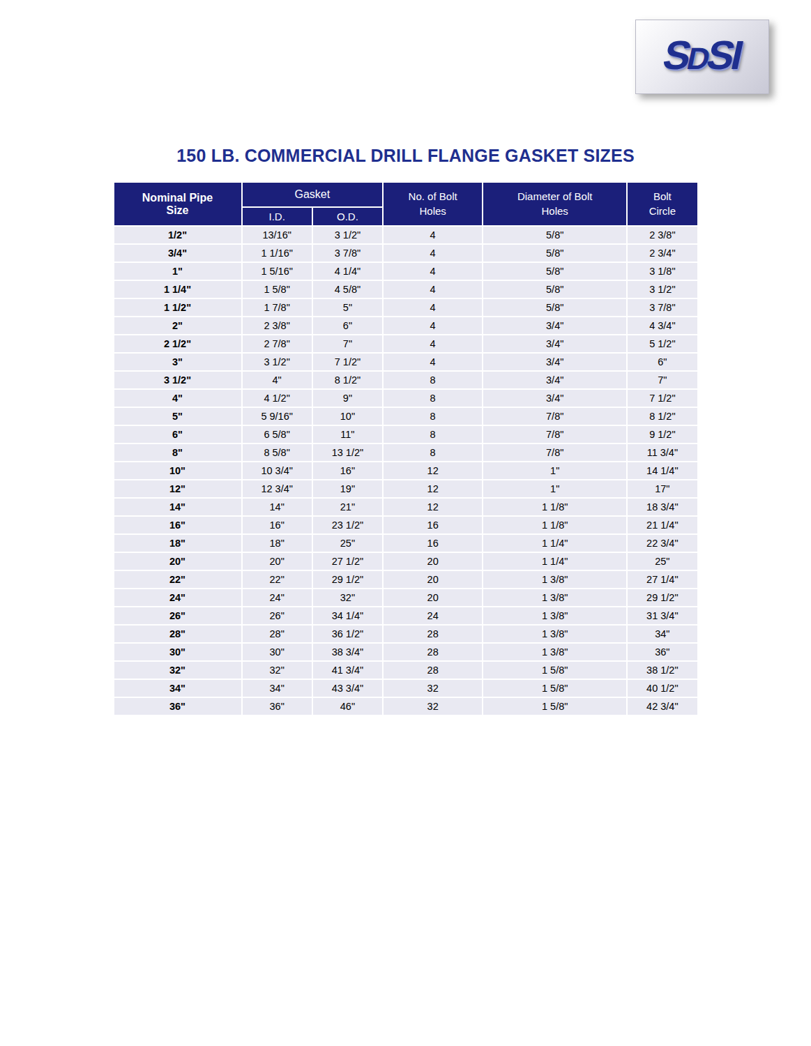SDSI
150 LB. COMMERCIAL DRILL FLANGE GASKET SIZES
| Nominal Pipe Size | Gasket | No. of Bolt Holes | Diameter of Bolt Holes | Bolt Circle |
| --- | --- | --- | --- | --- |
| I.D. | O.D. |
| 1/2" | 13/16" | 3 1/2" | 4 | 5/8" | 2 3/8" |
| 3/4" | 1 1/16" | 3 7/8" | 4 | 5/8" | 2 3/4" |
| 1" | 1 5/16" | 4 1/4" | 4 | 5/8" | 3 1/8" |
| 1 1/4" | 1 5/8" | 4 5/8" | 4 | 5/8" | 3 1/2" |
| 1 1/2" | 1 7/8" | 5" | 4 | 5/8" | 3 7/8" |
| 2" | 2 3/8" | 6" | 4 | 3/4" | 4 3/4" |
| 2 1/2" | 2 7/8" | 7" | 4 | 3/4" | 5 1/2" |
| 3" | 3 1/2" | 7 1/2" | 4 | 3/4" | 6" |
| 3 1/2" | 4" | 8 1/2" | 8 | 3/4" | 7" |
| 4" | 4 1/2" | 9" | 8 | 3/4" | 7 1/2" |
| 5" | 5 9/16" | 10" | 8 | 7/8" | 8 1/2" |
| 6" | 6 5/8" | 11" | 8 | 7/8" | 9 1/2" |
| 8" | 8 5/8" | 13 1/2" | 8 | 7/8" | 11 3/4" |
| 10" | 10 3/4" | 16" | 12 | 1" | 14 1/4" |
| 12" | 12 3/4" | 19" | 12 | 1" | 17" |
| 14" | 14" | 21" | 12 | 1 1/8" | 18 3/4" |
| 16" | 16" | 23 1/2" | 16 | 1 1/8" | 21 1/4" |
| 18" | 18" | 25" | 16 | 1 1/4" | 22 3/4" |
| 20" | 20" | 27 1/2" | 20 | 1 1/4" | 25" |
| 22" | 22" | 29 1/2" | 20 | 1 3/8" | 27 1/4" |
| 24" | 24" | 32" | 20 | 1 3/8" | 29 1/2" |
| 26" | 26" | 34 1/4" | 24 | 1 3/8" | 31 3/4" |
| 28" | 28" | 36 1/2" | 28 | 1 3/8" | 34" |
| 30" | 30" | 38 3/4" | 28 | 1 3/8" | 36" |
| 32" | 32" | 41 3/4" | 28 | 1 5/8" | 38 1/2" |
| 34" | 34" | 43 3/4" | 32 | 1 5/8" | 40 1/2" |
| 36" | 36" | 46" | 32 | 1 5/8" | 42 3/4" |